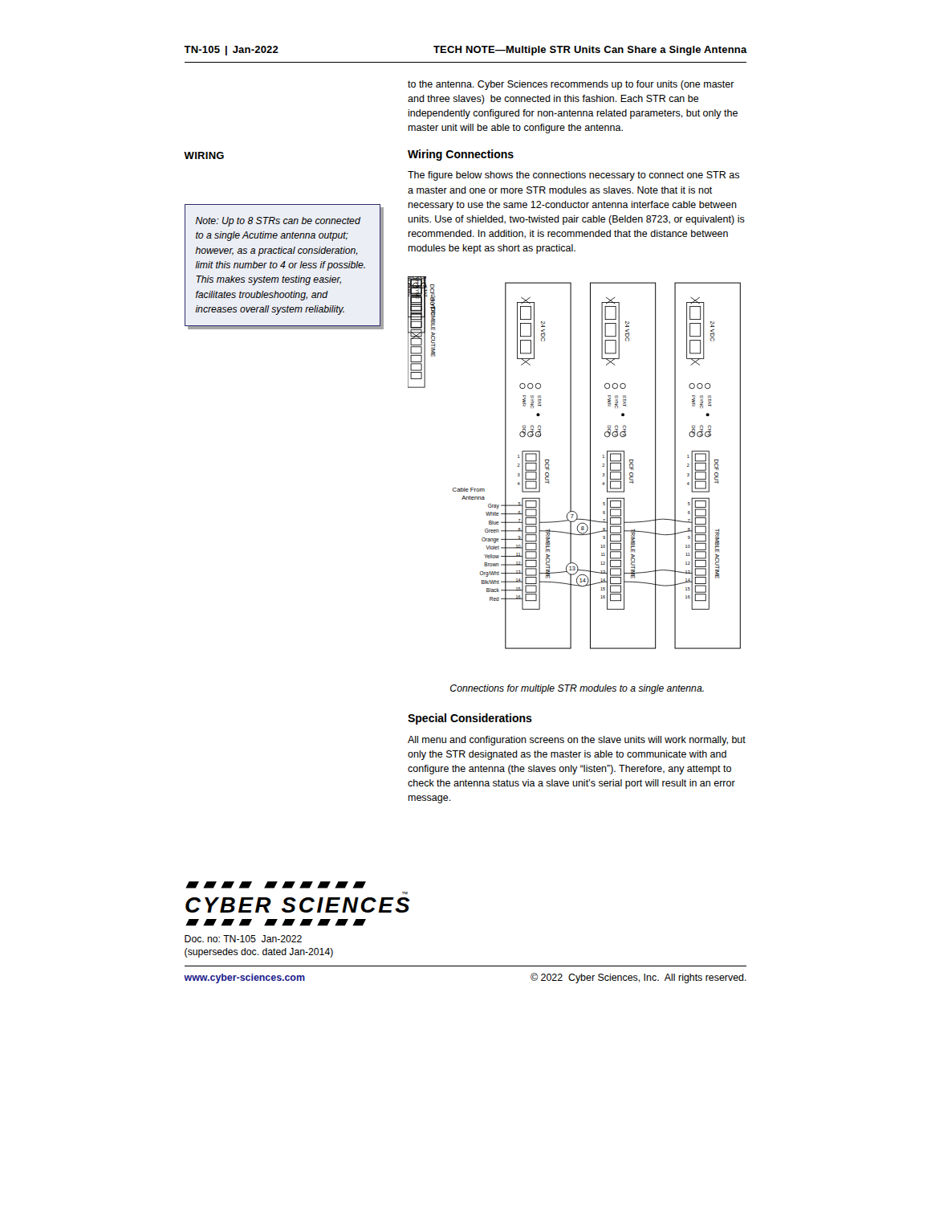TN-105|Jan-2022
TECH NOTE—Multiple STR Units Can Share a Single Antenna
Wiring
Note: Up to 8 STRs can be connected to a single Acutime antenna output; however, as a practical consideration, limit this number to 4 or less if possible. This makes system testing easier, facilitates troubleshooting, and increases overall system reliability.
to the antenna. Cyber Sciences recommends up to four units (one master and three slaves) be connected in this fashion. Each STR can be independently configured for non-antenna related parameters, but only the master unit will be able to configure the antenna.
Wiring Connections
The figure below shows the connections necessary to connect one STR as a master and one or more STR modules as slaves. Note that it is not necessary to use the same 12-conductor antenna interface cable between units. Use of shielded, two-twisted pair cable (Belden 8723, or equivalent) is recommended. In addition, it is recommended that the distance between modules be kept as short as practical.
Connections for multiple STR modules to a single antenna Three STR modules shown side by side. Each has a 24 VDC terminal block, PWR, SYNC and STAT LEDs, DCF, CH 1 and CH 2 LEDs, a DCF OUT terminal block with terminals 1 through 4, and a TRIMBLE ACUTIME terminal block with terminals 5 through 16. A cable from the antenna with conductors Gray, White, Blue, Green, Orange, Violet, Yellow, Brown, Org/Wht, Blk/Wht, Black and Red lands on the left module. Terminals 7, 8, 13 and 14 are daisy chained between modules. 24 VDC PWR SYNC STAT DCF CH 1 CH 2 1 2 3 4 DCF OUT 5 6 7 8 9 10 11 12 13 14 15 16 TRIMBLE ACUTIME Gray White Blue Green Orange Violet Yellow Brown Org/Wht Blk/Wht Black Red Cable From Antenna 7 8 13 14
Connections for multiple STR modules to a single antenna.
Special Considerations
All menu and configuration screens on the slave units will work normally, but only the STR designated as the master is able to communicate with and configure the antenna (the slaves only “listen”). Therefore, any attempt to check the antenna status via a slave unit’s serial port will result in an error message.
CYBER SCIENCES ™
Doc. no: TN-105 Jan-2022
(supersedes doc. dated Jan-2014)
www.cyber-sciences.com © 2022 Cyber Sciences, Inc. All rights reserved.